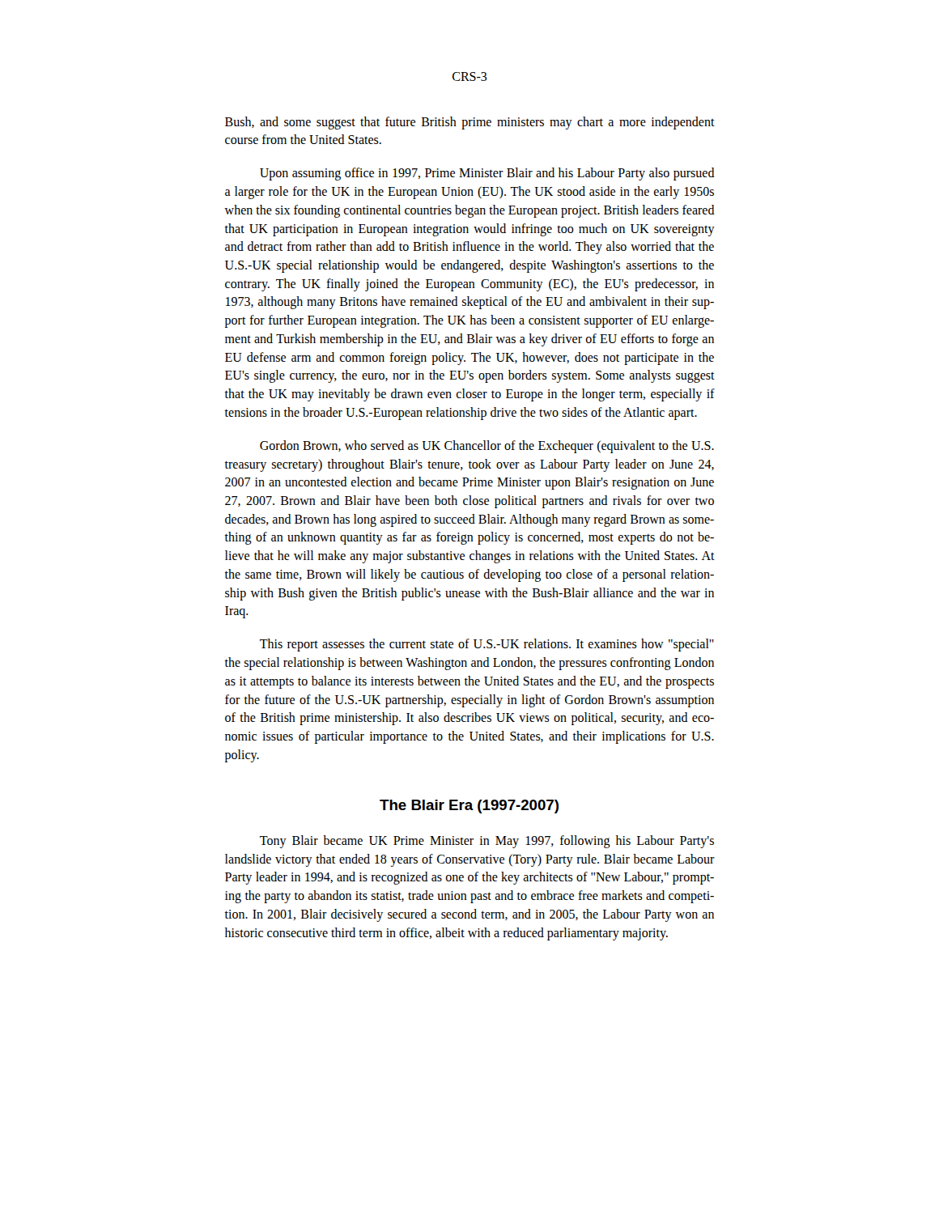CRS-3
Bush, and some suggest that future British prime ministers may chart a more independent course from the United States.
Upon assuming office in 1997, Prime Minister Blair and his Labour Party also pursued a larger role for the UK in the European Union (EU). The UK stood aside in the early 1950s when the six founding continental countries began the European project. British leaders feared that UK participation in European integration would infringe too much on UK sovereignty and detract from rather than add to British influence in the world. They also worried that the U.S.-UK special relationship would be endangered, despite Washington's assertions to the contrary. The UK finally joined the European Community (EC), the EU's predecessor, in 1973, although many Britons have remained skeptical of the EU and ambivalent in their support for further European integration. The UK has been a consistent supporter of EU enlargement and Turkish membership in the EU, and Blair was a key driver of EU efforts to forge an EU defense arm and common foreign policy. The UK, however, does not participate in the EU's single currency, the euro, nor in the EU's open borders system. Some analysts suggest that the UK may inevitably be drawn even closer to Europe in the longer term, especially if tensions in the broader U.S.-European relationship drive the two sides of the Atlantic apart.
Gordon Brown, who served as UK Chancellor of the Exchequer (equivalent to the U.S. treasury secretary) throughout Blair's tenure, took over as Labour Party leader on June 24, 2007 in an uncontested election and became Prime Minister upon Blair's resignation on June 27, 2007. Brown and Blair have been both close political partners and rivals for over two decades, and Brown has long aspired to succeed Blair. Although many regard Brown as something of an unknown quantity as far as foreign policy is concerned, most experts do not believe that he will make any major substantive changes in relations with the United States. At the same time, Brown will likely be cautious of developing too close of a personal relationship with Bush given the British public's unease with the Bush-Blair alliance and the war in Iraq.
This report assesses the current state of U.S.-UK relations. It examines how "special" the special relationship is between Washington and London, the pressures confronting London as it attempts to balance its interests between the United States and the EU, and the prospects for the future of the U.S.-UK partnership, especially in light of Gordon Brown's assumption of the British prime ministership. It also describes UK views on political, security, and economic issues of particular importance to the United States, and their implications for U.S. policy.
The Blair Era (1997-2007)
Tony Blair became UK Prime Minister in May 1997, following his Labour Party's landslide victory that ended 18 years of Conservative (Tory) Party rule. Blair became Labour Party leader in 1994, and is recognized as one of the key architects of "New Labour," prompting the party to abandon its statist, trade union past and to embrace free markets and competition. In 2001, Blair decisively secured a second term, and in 2005, the Labour Party won an historic consecutive third term in office, albeit with a reduced parliamentary majority.